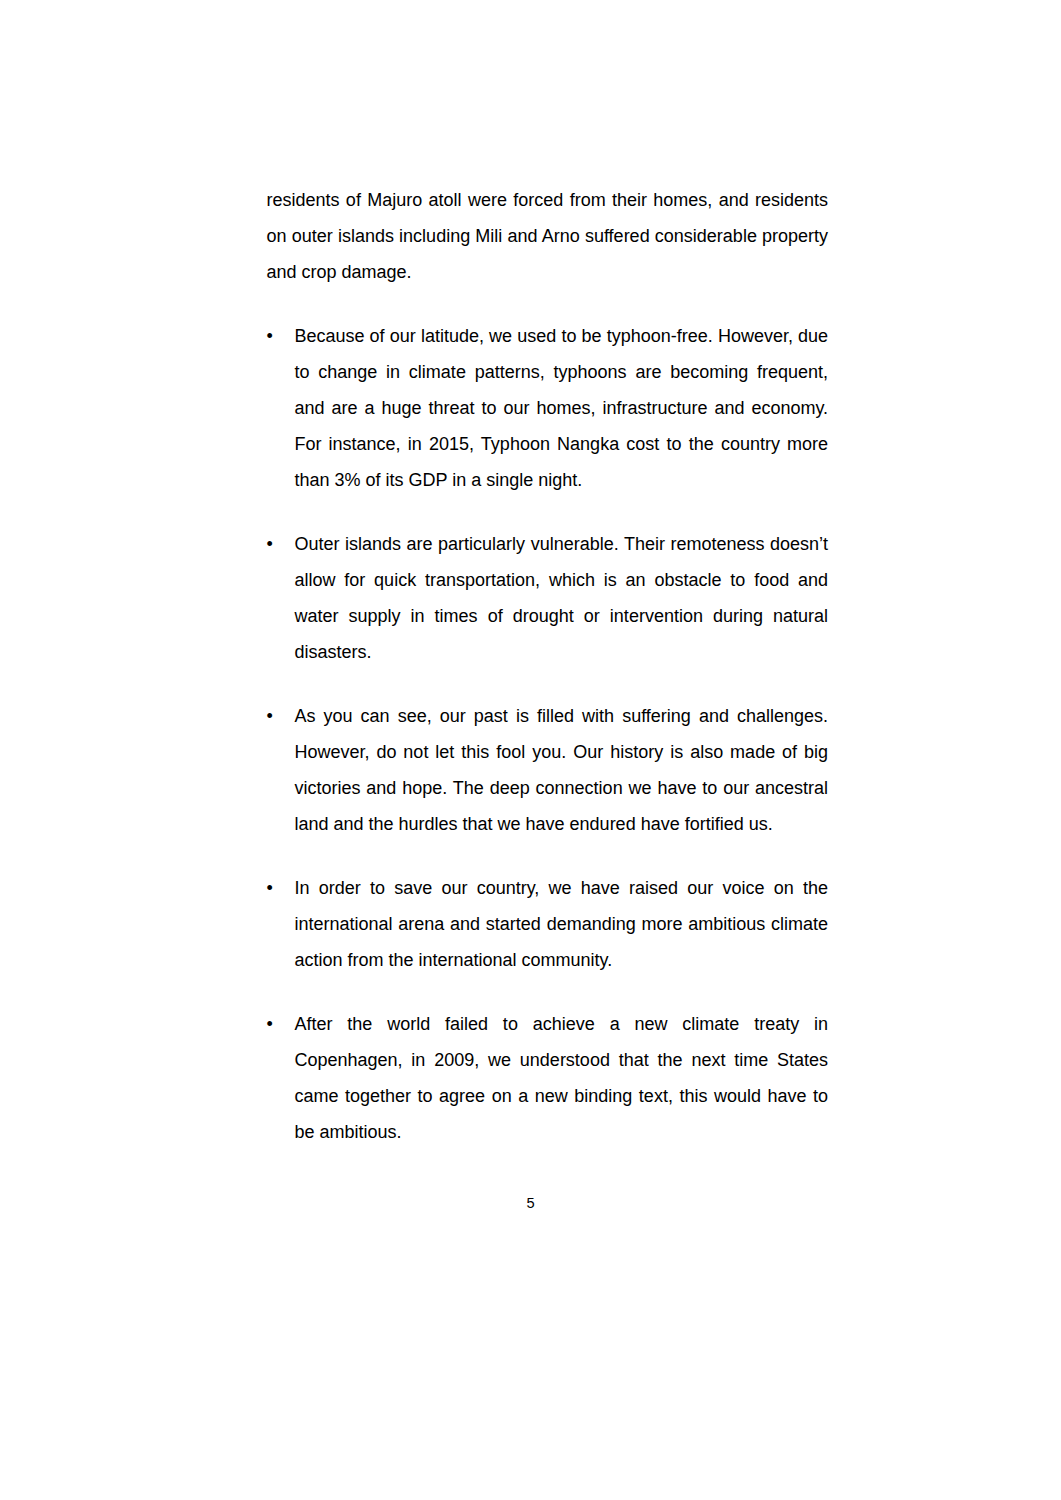residents of Majuro atoll were forced from their homes, and residents on outer islands including Mili and Arno suffered considerable property and crop damage.
Because of our latitude, we used to be typhoon-free. However, due to change in climate patterns, typhoons are becoming frequent, and are a huge threat to our homes, infrastructure and economy. For instance, in 2015, Typhoon Nangka cost to the country more than 3% of its GDP in a single night.
Outer islands are particularly vulnerable. Their remoteness doesn’t allow for quick transportation, which is an obstacle to food and water supply in times of drought or intervention during natural disasters.
As you can see, our past is filled with suffering and challenges. However, do not let this fool you. Our history is also made of big victories and hope. The deep connection we have to our ancestral land and the hurdles that we have endured have fortified us.
In order to save our country, we have raised our voice on the international arena and started demanding more ambitious climate action from the international community.
After the world failed to achieve a new climate treaty in Copenhagen, in 2009, we understood that the next time States came together to agree on a new binding text, this would have to be ambitious.
5